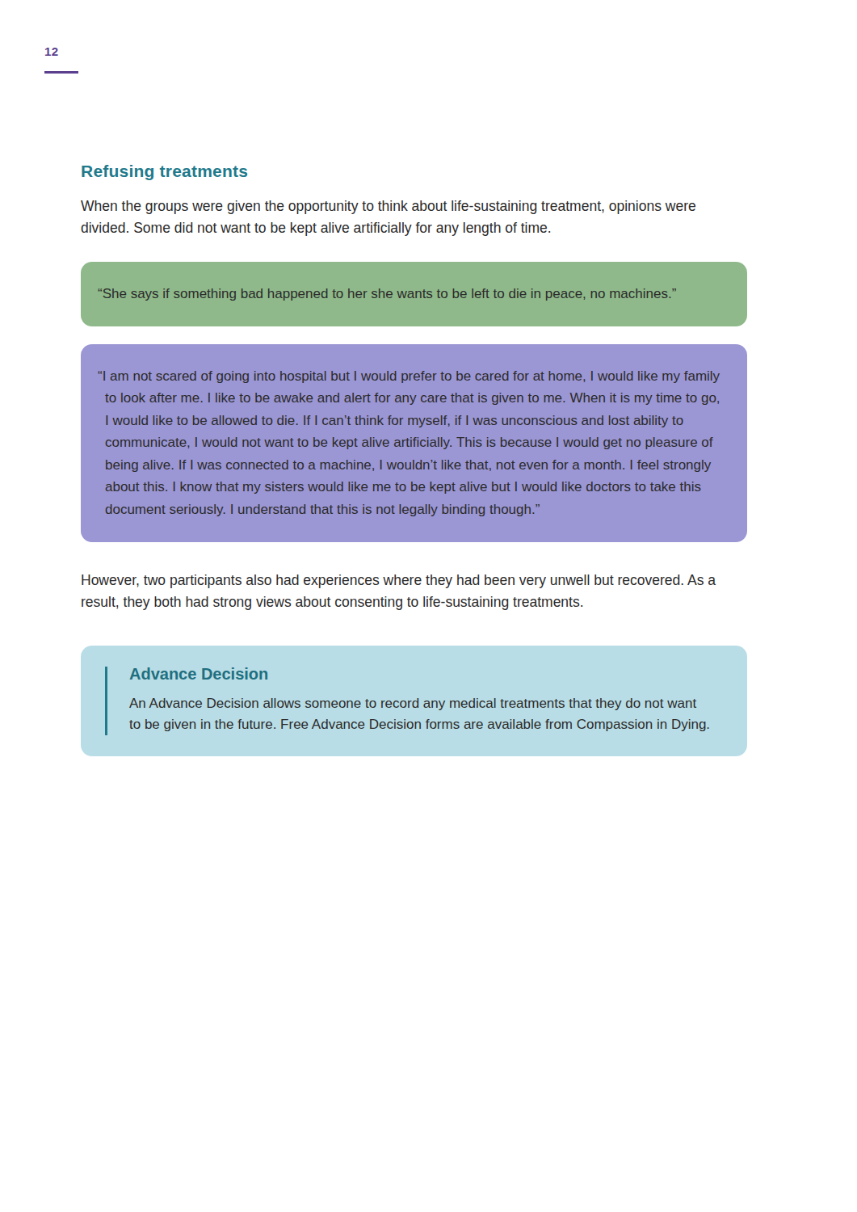12
Refusing treatments
When the groups were given the opportunity to think about life-sustaining treatment, opinions were divided. Some did not want to be kept alive artificially for any length of time.
“She says if something bad happened to her she wants to be left to die in peace, no machines.”
“I am not scared of going into hospital but I would prefer to be cared for at home, I would like my family to look after me. I like to be awake and alert for any care that is given to me. When it is my time to go, I would like to be allowed to die. If I can’t think for myself, if I was unconscious and lost ability to communicate, I would not want to be kept alive artificially. This is because I would get no pleasure of being alive. If I was connected to a machine, I wouldn’t like that, not even for a month. I feel strongly about this. I know that my sisters would like me to be kept alive but I would like doctors to take this document seriously. I understand that this is not legally binding though.”
However, two participants also had experiences where they had been very unwell but recovered. As a result, they both had strong views about consenting to life-sustaining treatments.
Advance Decision
An Advance Decision allows someone to record any medical treatments that they do not want to be given in the future. Free Advance Decision forms are available from Compassion in Dying.